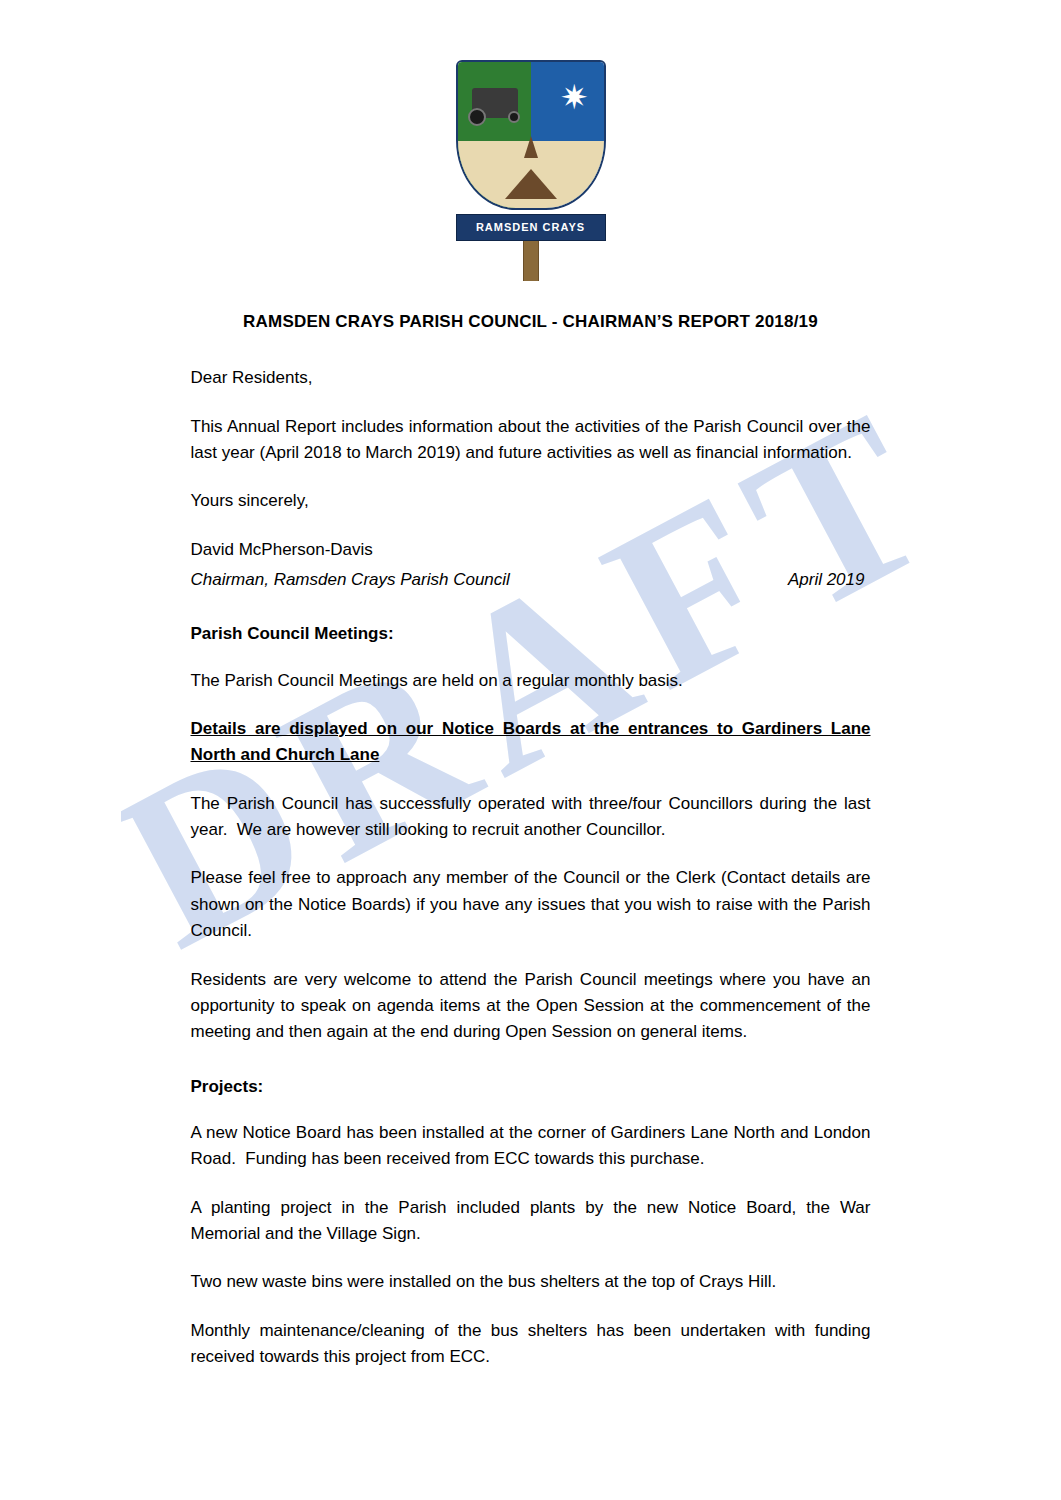DRAFT
✷
RAMSDEN CRAYS
RAMSDEN CRAYS PARISH COUNCIL - CHAIRMAN’S REPORT 2018/19
Dear Residents,
This Annual Report includes information about the activities of the Parish Council over the last year (April 2018 to March 2019) and future activities as well as financial information.
Yours sincerely,
David McPherson-Davis
Chairman, Ramsden Crays Parish Council April 2019
Parish Council Meetings:
The Parish Council Meetings are held on a regular monthly basis.
Details are displayed on our Notice Boards at the entrances to Gardiners Lane North and Church Lane
The Parish Council has successfully operated with three/four Councillors during the last year. We are however still looking to recruit another Councillor.
Please feel free to approach any member of the Council or the Clerk (Contact details are shown on the Notice Boards) if you have any issues that you wish to raise with the Parish Council.
Residents are very welcome to attend the Parish Council meetings where you have an opportunity to speak on agenda items at the Open Session at the commencement of the meeting and then again at the end during Open Session on general items.
Projects:
A new Notice Board has been installed at the corner of Gardiners Lane North and London Road. Funding has been received from ECC towards this purchase.
A planting project in the Parish included plants by the new Notice Board, the War Memorial and the Village Sign.
Two new waste bins were installed on the bus shelters at the top of Crays Hill.
Monthly maintenance/cleaning of the bus shelters has been undertaken with funding received towards this project from ECC.